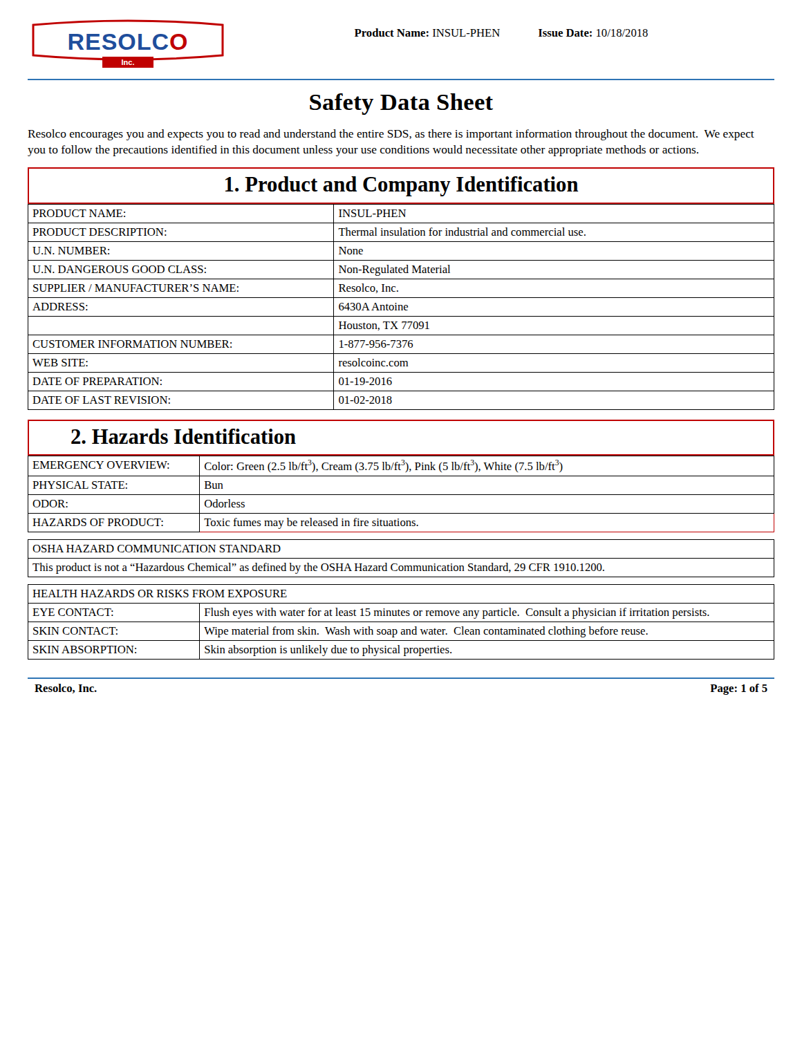RESOLCO Inc.
Product Name: INSUL-PHEN Issue Date: 10/18/2018
Safety Data Sheet
Resolco encourages you and expects you to read and understand the entire SDS, as there is important information throughout the document. We expect you to follow the precautions identified in this document unless your use conditions would necessitate other appropriate methods or actions.
1. Product and Company Identification
| PRODUCT NAME: | INSUL-PHEN |
| PRODUCT DESCRIPTION: | Thermal insulation for industrial and commercial use. |
| U.N. NUMBER: | None |
| U.N. DANGEROUS GOOD CLASS: | Non-Regulated Material |
| SUPPLIER / MANUFACTURER’S NAME: | Resolco, Inc. |
| ADDRESS: | 6430A Antoine |
| | Houston, TX 77091 |
| CUSTOMER INFORMATION NUMBER: | 1-877-956-7376 |
| WEB SITE: | resolcoinc.com |
| DATE OF PREPARATION: | 01-19-2016 |
| DATE OF LAST REVISION: | 01-02-2018 |
2. Hazards Identification
| EMERGENCY OVERVIEW: | Color: Green (2.5 lb/ft 3 ), Cream (3.75 lb/ft 3 ), Pink (5 lb/ft 3 ), White (7.5 lb/ft 3 ) |
| PHYSICAL STATE: | Bun |
| ODOR: | Odorless |
| HAZARDS OF PRODUCT: | Toxic fumes may be released in fire situations. |
| OSHA HAZARD COMMUNICATION STANDARD |
| This product is not a “Hazardous Chemical” as defined by the OSHA Hazard Communication Standard, 29 CFR 1910.1200. |
| HEALTH HAZARDS OR RISKS FROM EXPOSURE |
| EYE CONTACT: | Flush eyes with water for at least 15 minutes or remove any particle. Consult a physician if irritation persists. |
| SKIN CONTACT: | Wipe material from skin. Wash with soap and water. Clean contaminated clothing before reuse. |
| SKIN ABSORPTION: | Skin absorption is unlikely due to physical properties. |
Resolco, Inc. Page: 1 of 5